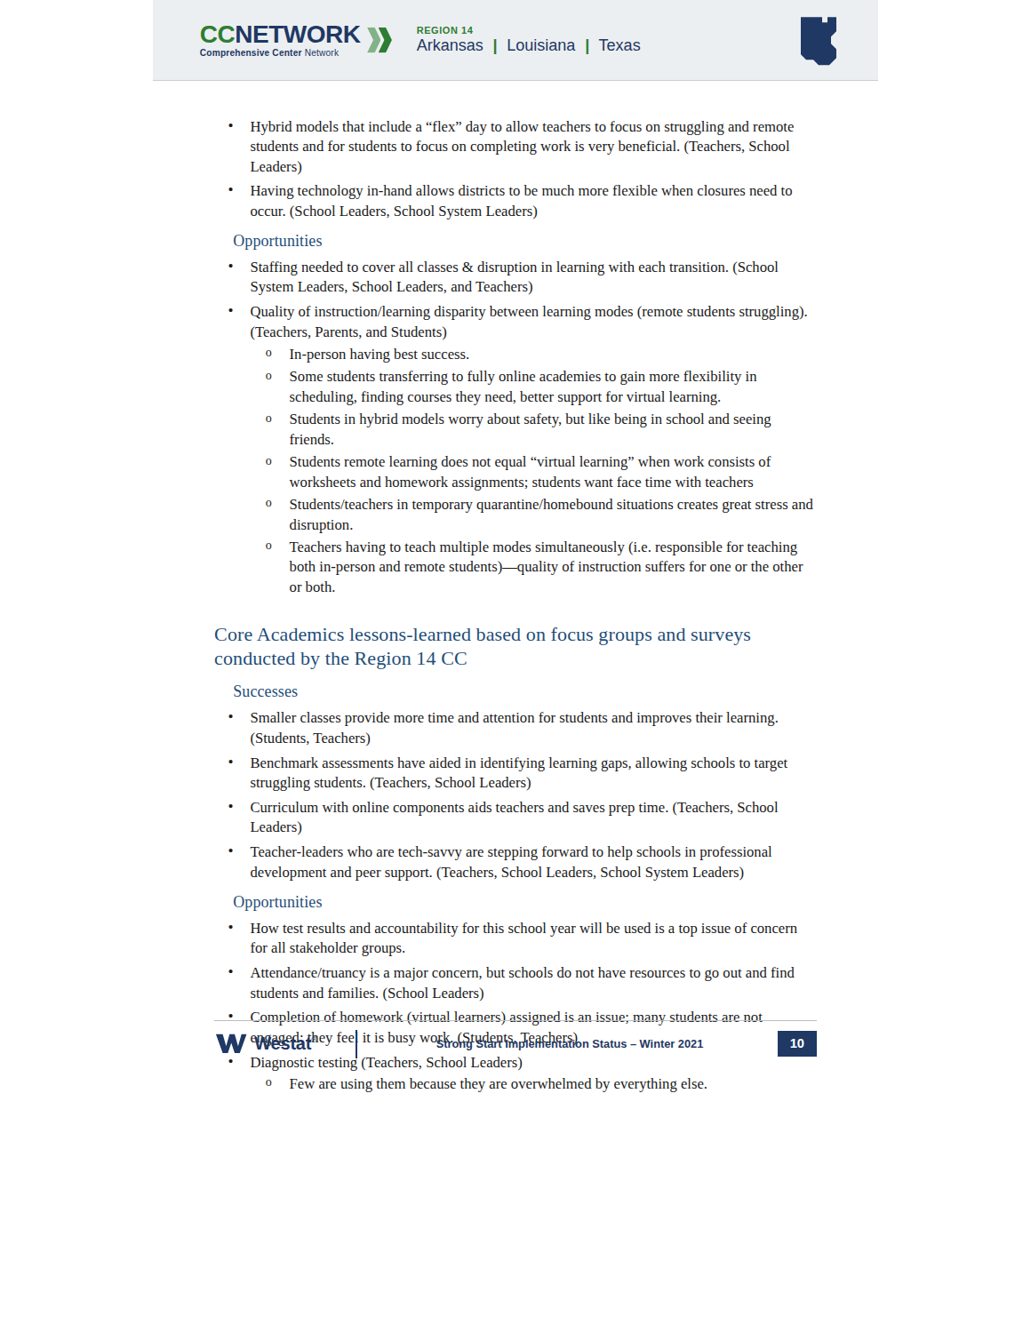CC NETWORK
Comprehensive Center Network
REGION 14
Arkansas | Louisiana | Texas
Hybrid models that include a “flex” day to allow teachers to focus on struggling and remote students and for students to focus on completing work is very beneficial. (Teachers, School Leaders)
Having technology in-hand allows districts to be much more flexible when closures need to occur. (School Leaders, School System Leaders)
Opportunities
Staffing needed to cover all classes & disruption in learning with each transition. (School System Leaders, School Leaders, and Teachers)
Quality of instruction/learning disparity between learning modes (remote students struggling). (Teachers, Parents, and Students)
In-person having best success.
Some students transferring to fully online academies to gain more flexibility in scheduling, finding courses they need, better support for virtual learning.
Students in hybrid models worry about safety, but like being in school and seeing friends.
Students remote learning does not equal “virtual learning” when work consists of worksheets and homework assignments; students want face time with teachers
Students/teachers in temporary quarantine/homebound situations creates great stress and disruption.
Teachers having to teach multiple modes simultaneously (i.e. responsible for teaching both in-person and remote students)—quality of instruction suffers for one or the other or both.
Core Academics lessons-learned based on focus groups and surveys conducted by the Region 14 CC
Successes
Smaller classes provide more time and attention for students and improves their learning. (Students, Teachers)
Benchmark assessments have aided in identifying learning gaps, allowing schools to target struggling students. (Teachers, School Leaders)
Curriculum with online components aids teachers and saves prep time. (Teachers, School Leaders)
Teacher-leaders who are tech-savvy are stepping forward to help schools in professional development and peer support. (Teachers, School Leaders, School System Leaders)
Opportunities
How test results and accountability for this school year will be used is a top issue of concern for all stakeholder groups.
Attendance/truancy is a major concern, but schools do not have resources to go out and find students and families. (School Leaders)
Completion of homework (virtual learners) assigned is an issue; many students are not engaged; they feel it is busy work. (Students, Teachers)
Diagnostic testing (Teachers, School Leaders)
Few are using them because they are overwhelmed by everything else.
Westat®
Strong Start Implementation Status – Winter 2021
10